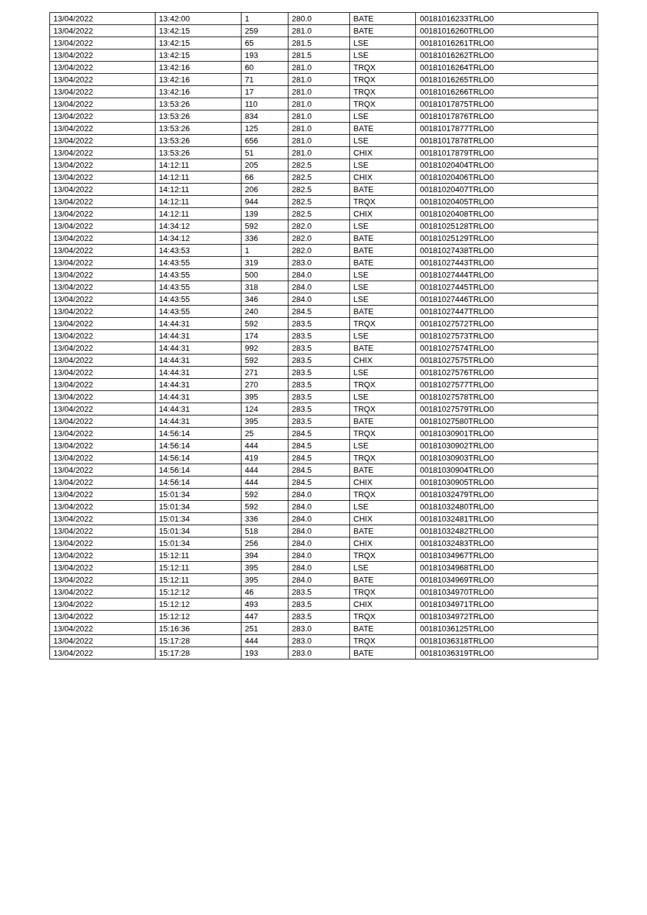| 13/04/2022 | 13:42:00 | 1 | 280.0 | BATE | 00181016233TRLO0 |
| 13/04/2022 | 13:42:15 | 259 | 281.0 | BATE | 00181016260TRLO0 |
| 13/04/2022 | 13:42:15 | 65 | 281.5 | LSE | 00181016261TRLO0 |
| 13/04/2022 | 13:42:15 | 193 | 281.5 | LSE | 00181016262TRLO0 |
| 13/04/2022 | 13:42:16 | 60 | 281.0 | TRQX | 00181016264TRLO0 |
| 13/04/2022 | 13:42:16 | 71 | 281.0 | TRQX | 00181016265TRLO0 |
| 13/04/2022 | 13:42:16 | 17 | 281.0 | TRQX | 00181016266TRLO0 |
| 13/04/2022 | 13:53:26 | 110 | 281.0 | TRQX | 00181017875TRLO0 |
| 13/04/2022 | 13:53:26 | 834 | 281.0 | LSE | 00181017876TRLO0 |
| 13/04/2022 | 13:53:26 | 125 | 281.0 | BATE | 00181017877TRLO0 |
| 13/04/2022 | 13:53:26 | 656 | 281.0 | LSE | 00181017878TRLO0 |
| 13/04/2022 | 13:53:26 | 51 | 281.0 | CHIX | 00181017879TRLO0 |
| 13/04/2022 | 14:12:11 | 205 | 282.5 | LSE | 00181020404TRLO0 |
| 13/04/2022 | 14:12:11 | 66 | 282.5 | CHIX | 00181020406TRLO0 |
| 13/04/2022 | 14:12:11 | 206 | 282.5 | BATE | 00181020407TRLO0 |
| 13/04/2022 | 14:12:11 | 944 | 282.5 | TRQX | 00181020405TRLO0 |
| 13/04/2022 | 14:12:11 | 139 | 282.5 | CHIX | 00181020408TRLO0 |
| 13/04/2022 | 14:34:12 | 592 | 282.0 | LSE | 00181025128TRLO0 |
| 13/04/2022 | 14:34:12 | 336 | 282.0 | BATE | 00181025129TRLO0 |
| 13/04/2022 | 14:43:53 | 1 | 282.0 | BATE | 00181027438TRLO0 |
| 13/04/2022 | 14:43:55 | 319 | 283.0 | BATE | 00181027443TRLO0 |
| 13/04/2022 | 14:43:55 | 500 | 284.0 | LSE | 00181027444TRLO0 |
| 13/04/2022 | 14:43:55 | 318 | 284.0 | LSE | 00181027445TRLO0 |
| 13/04/2022 | 14:43:55 | 346 | 284.0 | LSE | 00181027446TRLO0 |
| 13/04/2022 | 14:43:55 | 240 | 284.5 | BATE | 00181027447TRLO0 |
| 13/04/2022 | 14:44:31 | 592 | 283.5 | TRQX | 00181027572TRLO0 |
| 13/04/2022 | 14:44:31 | 174 | 283.5 | LSE | 00181027573TRLO0 |
| 13/04/2022 | 14:44:31 | 992 | 283.5 | BATE | 00181027574TRLO0 |
| 13/04/2022 | 14:44:31 | 592 | 283.5 | CHIX | 00181027575TRLO0 |
| 13/04/2022 | 14:44:31 | 271 | 283.5 | LSE | 00181027576TRLO0 |
| 13/04/2022 | 14:44:31 | 270 | 283.5 | TRQX | 00181027577TRLO0 |
| 13/04/2022 | 14:44:31 | 395 | 283.5 | LSE | 00181027578TRLO0 |
| 13/04/2022 | 14:44:31 | 124 | 283.5 | TRQX | 00181027579TRLO0 |
| 13/04/2022 | 14:44:31 | 395 | 283.5 | BATE | 00181027580TRLO0 |
| 13/04/2022 | 14:56:14 | 25 | 284.5 | TRQX | 00181030901TRLO0 |
| 13/04/2022 | 14:56:14 | 444 | 284.5 | LSE | 00181030902TRLO0 |
| 13/04/2022 | 14:56:14 | 419 | 284.5 | TRQX | 00181030903TRLO0 |
| 13/04/2022 | 14:56:14 | 444 | 284.5 | BATE | 00181030904TRLO0 |
| 13/04/2022 | 14:56:14 | 444 | 284.5 | CHIX | 00181030905TRLO0 |
| 13/04/2022 | 15:01:34 | 592 | 284.0 | TRQX | 00181032479TRLO0 |
| 13/04/2022 | 15:01:34 | 592 | 284.0 | LSE | 00181032480TRLO0 |
| 13/04/2022 | 15:01:34 | 336 | 284.0 | CHIX | 00181032481TRLO0 |
| 13/04/2022 | 15:01:34 | 518 | 284.0 | BATE | 00181032482TRLO0 |
| 13/04/2022 | 15:01:34 | 256 | 284.0 | CHIX | 00181032483TRLO0 |
| 13/04/2022 | 15:12:11 | 394 | 284.0 | TRQX | 00181034967TRLO0 |
| 13/04/2022 | 15:12:11 | 395 | 284.0 | LSE | 00181034968TRLO0 |
| 13/04/2022 | 15:12:11 | 395 | 284.0 | BATE | 00181034969TRLO0 |
| 13/04/2022 | 15:12:12 | 46 | 283.5 | TRQX | 00181034970TRLO0 |
| 13/04/2022 | 15:12:12 | 493 | 283.5 | CHIX | 00181034971TRLO0 |
| 13/04/2022 | 15:12:12 | 447 | 283.5 | TRQX | 00181034972TRLO0 |
| 13/04/2022 | 15:16:36 | 251 | 283.0 | BATE | 00181036125TRLO0 |
| 13/04/2022 | 15:17:28 | 444 | 283.0 | TRQX | 00181036318TRLO0 |
| 13/04/2022 | 15:17:28 | 193 | 283.0 | BATE | 00181036319TRLO0 |